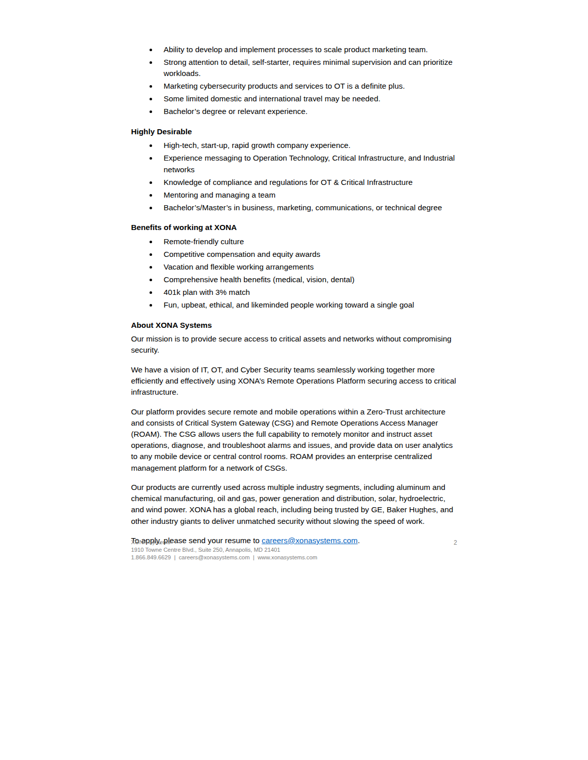Ability to develop and implement processes to scale product marketing team.
Strong attention to detail, self-starter, requires minimal supervision and can prioritize workloads.
Marketing cybersecurity products and services to OT is a definite plus.
Some limited domestic and international travel may be needed.
Bachelor’s degree or relevant experience.
Highly Desirable
High-tech, start-up, rapid growth company experience.
Experience messaging to Operation Technology, Critical Infrastructure, and Industrial networks
Knowledge of compliance and regulations for OT & Critical Infrastructure
Mentoring and managing a team
Bachelor’s/Master’s in business, marketing, communications, or technical degree
Benefits of working at XONA
Remote-friendly culture
Competitive compensation and equity awards
Vacation and flexible working arrangements
Comprehensive health benefits (medical, vision, dental)
401k plan with 3% match
Fun, upbeat, ethical, and likeminded people working toward a single goal
About XONA Systems
Our mission is to provide secure access to critical assets and networks without compromising security.
We have a vision of IT, OT, and Cyber Security teams seamlessly working together more efficiently and effectively using XONA’s Remote Operations Platform securing access to critical infrastructure.
Our platform provides secure remote and mobile operations within a Zero-Trust architecture and consists of Critical System Gateway (CSG) and Remote Operations Access Manager (ROAM). The CSG allows users the full capability to remotely monitor and instruct asset operations, diagnose, and troubleshoot alarms and issues, and provide data on user analytics to any mobile device or central control rooms. ROAM provides an enterprise centralized management platform for a network of CSGs.
Our products are currently used across multiple industry segments, including aluminum and chemical manufacturing, oil and gas, power generation and distribution, solar, hydroelectric, and wind power. XONA has a global reach, including being trusted by GE, Baker Hughes, and other industry giants to deliver unmatched security without slowing the speed of work.
To apply, please send your resume to careers@xonasystems.com.
2 XONA Systems 1910 Towne Centre Blvd., Suite 250, Annapolis, MD 21401 1.866.849.6629 | careers@xonasystems.com | www.xonasystems.com